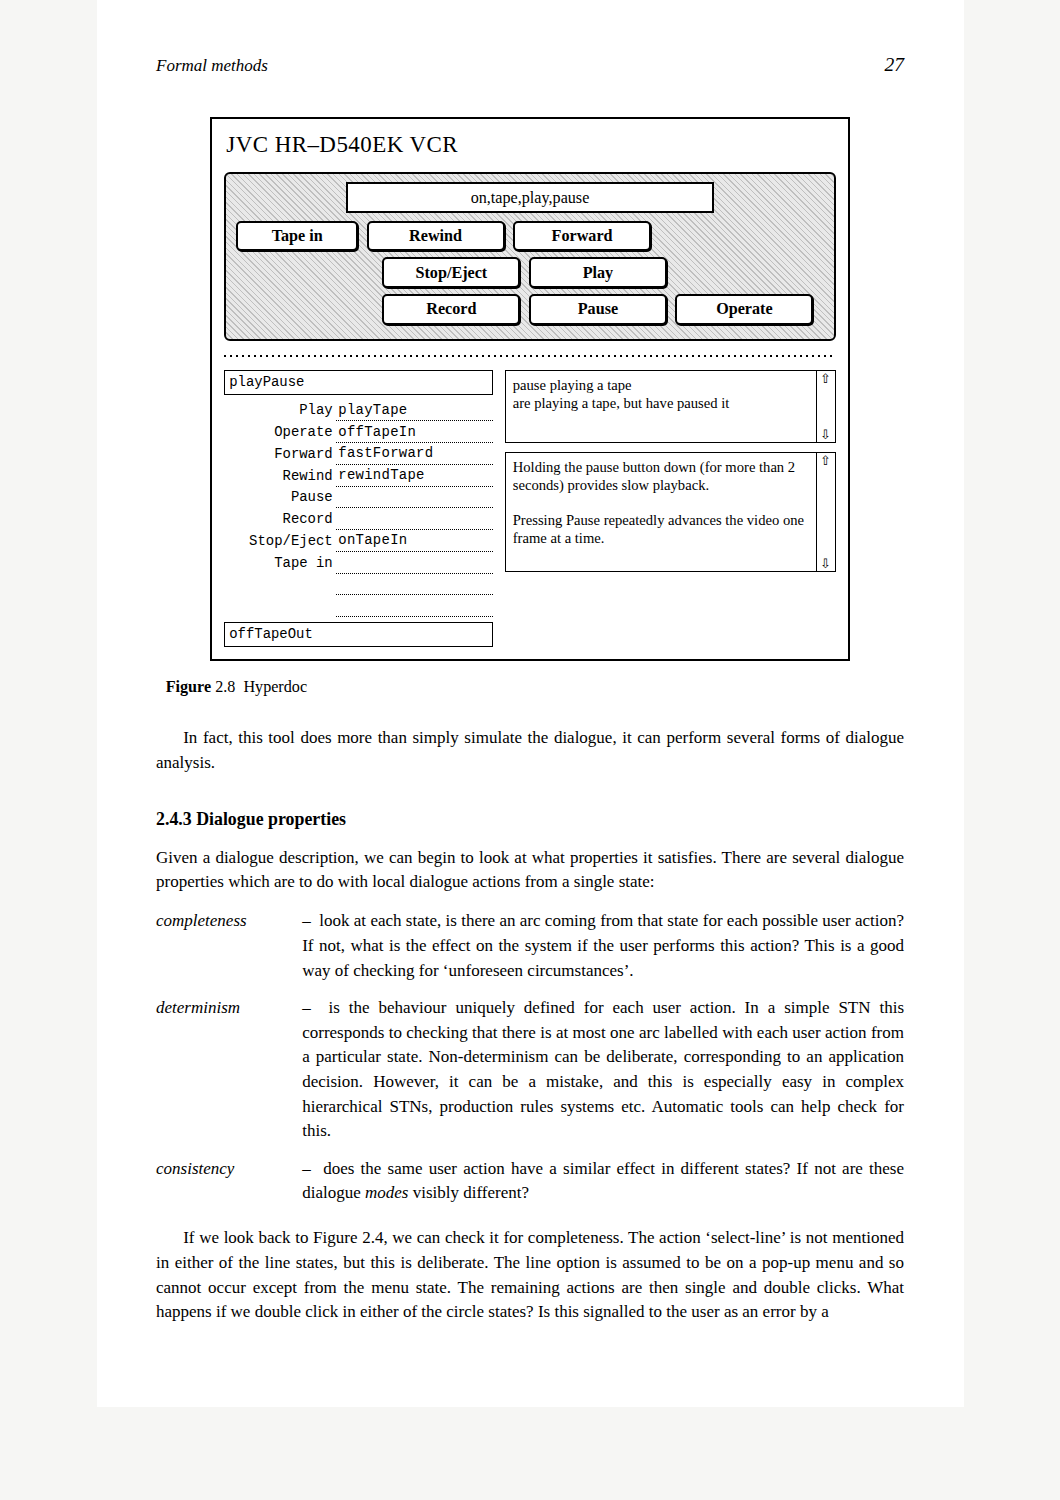Formal methods 27
JVC HR–D540EK VCR
on,tape,play,pause
Tape in Rewind Forward
Stop/Eject Play
Record Pause Operate
playPause
| Play | playTape |
| Operate | offTapeIn |
| Forward | fastForward |
| Rewind | rewindTape |
| Pause | |
| Record | |
| Stop/Eject | onTapeIn |
| Tape in | |
offTapeOut
pause playing a tape
are playing a tape, but have paused it
⇧ ⇩
Holding the pause button down (for more than 2 seconds) provides slow playback.
Pressing Pause repeatedly advances the video one frame at a time.
⇧ ⇩
Figure 2.8 Hyperdoc
In fact, this tool does more than simply simulate the dialogue, it can perform several forms of dialogue analysis.
2.4.3 Dialogue properties
Given a dialogue description, we can begin to look at what properties it satisfies. There are several dialogue properties which are to do with local dialogue actions from a single state:
completeness
look at each state, is there an arc coming from that state for each possible user action? If not, what is the effect on the system if the user performs this action? This is a good way of checking for ‘unforeseen circumstances’.
determinism
is the behaviour uniquely defined for each user action. In a simple STN this corresponds to checking that there is at most one arc labelled with each user action from a particular state. Non-determinism can be deliberate, corresponding to an application decision. However, it can be a mistake, and this is especially easy in complex hierarchical STNs, production rules systems etc. Automatic tools can help check for this.
consistency
does the same user action have a similar effect in different states? If not are these dialogue modes visibly different?
If we look back to Figure 2.4, we can check it for completeness. The action ‘select-line’ is not mentioned in either of the line states, but this is deliberate. The line option is assumed to be on a pop-up menu and so cannot occur except from the menu state. The remaining actions are then single and double clicks. What happens if we double click in either of the circle states? Is this signalled to the user as an error by a